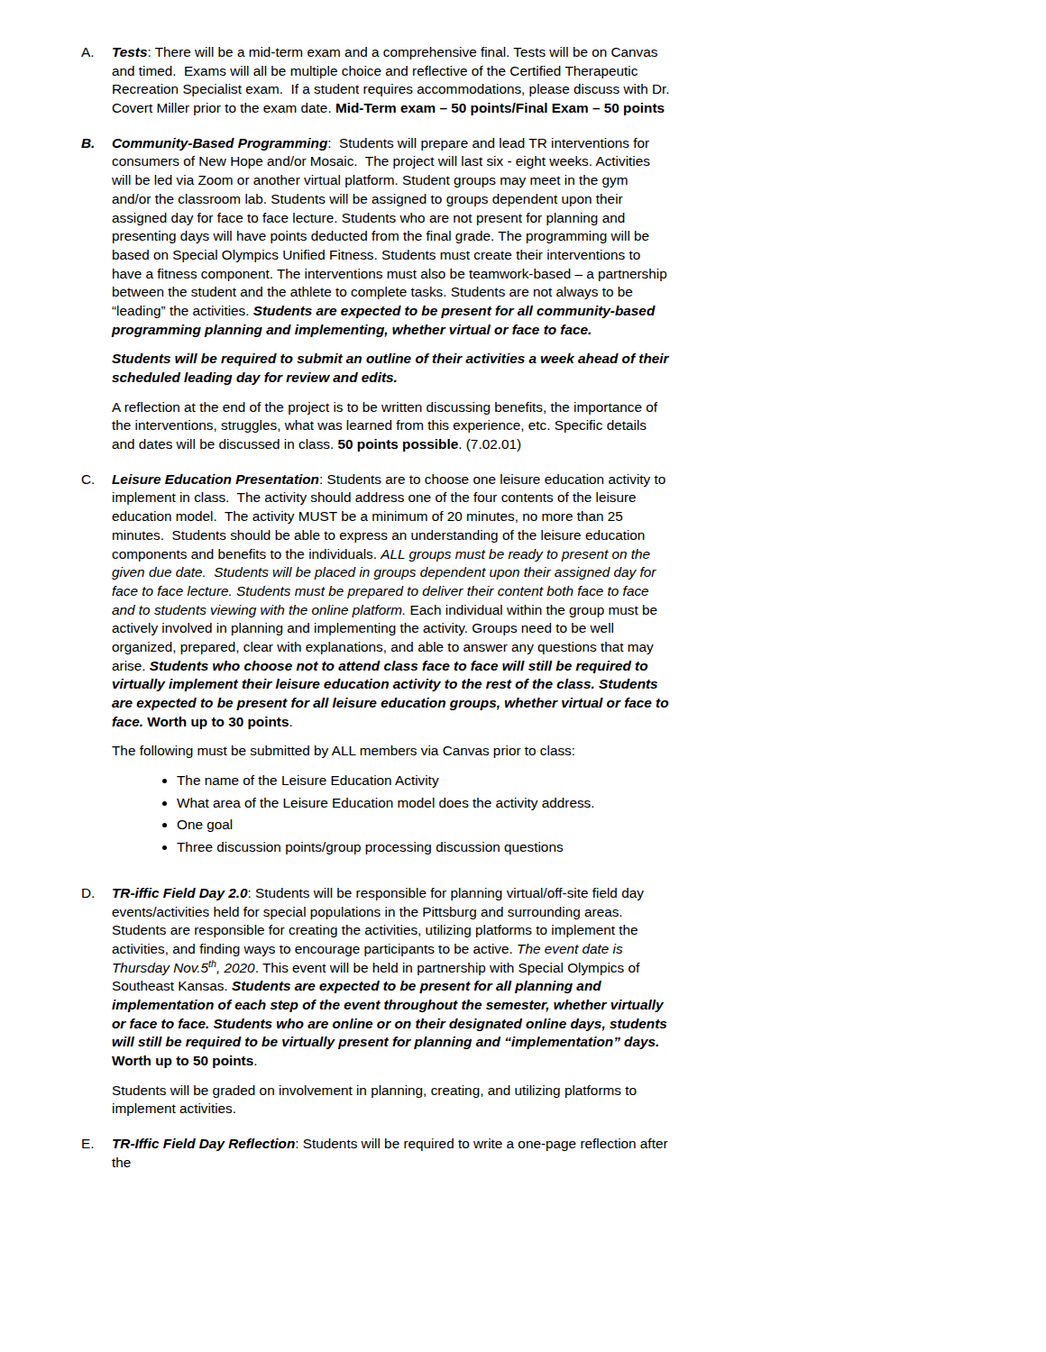A.
Tests: There will be a mid-term exam and a comprehensive final. Tests will be on Canvas and timed. Exams will all be multiple choice and reflective of the Certified Therapeutic Recreation Specialist exam. If a student requires accommodations, please discuss with Dr. Covert Miller prior to the exam date. Mid-Term exam – 50 points/Final Exam – 50 points
B.
Community-Based Programming: Students will prepare and lead TR interventions for consumers of New Hope and/or Mosaic. The project will last six - eight weeks. Activities will be led via Zoom or another virtual platform. Student groups may meet in the gym and/or the classroom lab. Students will be assigned to groups dependent upon their assigned day for face to face lecture. Students who are not present for planning and presenting days will have points deducted from the final grade. The programming will be based on Special Olympics Unified Fitness. Students must create their interventions to have a fitness component. The interventions must also be teamwork-based – a partnership between the student and the athlete to complete tasks. Students are not always to be “leading” the activities. Students are expected to be present for all community-based programming planning and implementing, whether virtual or face to face.
Students will be required to submit an outline of their activities a week ahead of their scheduled leading day for review and edits.
A reflection at the end of the project is to be written discussing benefits, the importance of the interventions, struggles, what was learned from this experience, etc. Specific details and dates will be discussed in class. 50 points possible. (7.02.01)
C.
Leisure Education Presentation: Students are to choose one leisure education activity to implement in class. The activity should address one of the four contents of the leisure education model. The activity MUST be a minimum of 20 minutes, no more than 25 minutes. Students should be able to express an understanding of the leisure education components and benefits to the individuals. ALL groups must be ready to present on the given due date. Students will be placed in groups dependent upon their assigned day for face to face lecture. Students must be prepared to deliver their content both face to face and to students viewing with the online platform. Each individual within the group must be actively involved in planning and implementing the activity. Groups need to be well organized, prepared, clear with explanations, and able to answer any questions that may arise. Students who choose not to attend class face to face will still be required to virtually implement their leisure education activity to the rest of the class. Students are expected to be present for all leisure education groups, whether virtual or face to face. Worth up to 30 points.
The following must be submitted by ALL members via Canvas prior to class:
The name of the Leisure Education Activity
What area of the Leisure Education model does the activity address.
One goal
Three discussion points/group processing discussion questions
D.
TR-iffic Field Day 2.0: Students will be responsible for planning virtual/off-site field day events/activities held for special populations in the Pittsburg and surrounding areas. Students are responsible for creating the activities, utilizing platforms to implement the activities, and finding ways to encourage participants to be active. The event date is Thursday Nov.5th, 2020. This event will be held in partnership with Special Olympics of Southeast Kansas. Students are expected to be present for all planning and implementation of each step of the event throughout the semester, whether virtually or face to face. Students who are online or on their designated online days, students will still be required to be virtually present for planning and “implementation” days. Worth up to 50 points.
Students will be graded on involvement in planning, creating, and utilizing platforms to implement activities.
E.
TR-Iffic Field Day Reflection: Students will be required to write a one-page reflection after the